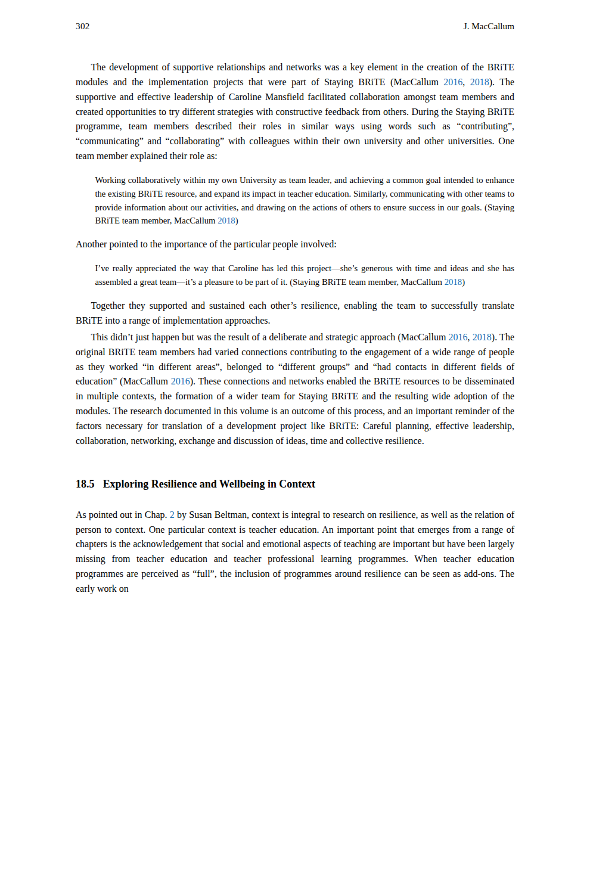302 J. MacCallum
The development of supportive relationships and networks was a key element in the creation of the BRiTE modules and the implementation projects that were part of Staying BRiTE (MacCallum 2016, 2018). The supportive and effective leadership of Caroline Mansfield facilitated collaboration amongst team members and created opportunities to try different strategies with constructive feedback from others. During the Staying BRiTE programme, team members described their roles in similar ways using words such as “contributing”, “communicating” and “collaborating” with colleagues within their own university and other universities. One team member explained their role as:
Working collaboratively within my own University as team leader, and achieving a common goal intended to enhance the existing BRiTE resource, and expand its impact in teacher education. Similarly, communicating with other teams to provide information about our activities, and drawing on the actions of others to ensure success in our goals. (Staying BRiTE team member, MacCallum 2018)
Another pointed to the importance of the particular people involved:
I’ve really appreciated the way that Caroline has led this project—she’s generous with time and ideas and she has assembled a great team—it’s a pleasure to be part of it. (Staying BRiTE team member, MacCallum 2018)
Together they supported and sustained each other’s resilience, enabling the team to successfully translate BRiTE into a range of implementation approaches.
This didn’t just happen but was the result of a deliberate and strategic approach (MacCallum 2016, 2018). The original BRiTE team members had varied connections contributing to the engagement of a wide range of people as they worked “in different areas”, belonged to “different groups” and “had contacts in different fields of education” (MacCallum 2016). These connections and networks enabled the BRiTE resources to be disseminated in multiple contexts, the formation of a wider team for Staying BRiTE and the resulting wide adoption of the modules. The research documented in this volume is an outcome of this process, and an important reminder of the factors necessary for translation of a development project like BRiTE: Careful planning, effective leadership, collaboration, networking, exchange and discussion of ideas, time and collective resilience.
18.5 Exploring Resilience and Wellbeing in Context
As pointed out in Chap. 2 by Susan Beltman, context is integral to research on resilience, as well as the relation of person to context. One particular context is teacher education. An important point that emerges from a range of chapters is the acknowledgement that social and emotional aspects of teaching are important but have been largely missing from teacher education and teacher professional learning programmes. When teacher education programmes are perceived as “full”, the inclusion of programmes around resilience can be seen as add-ons. The early work on